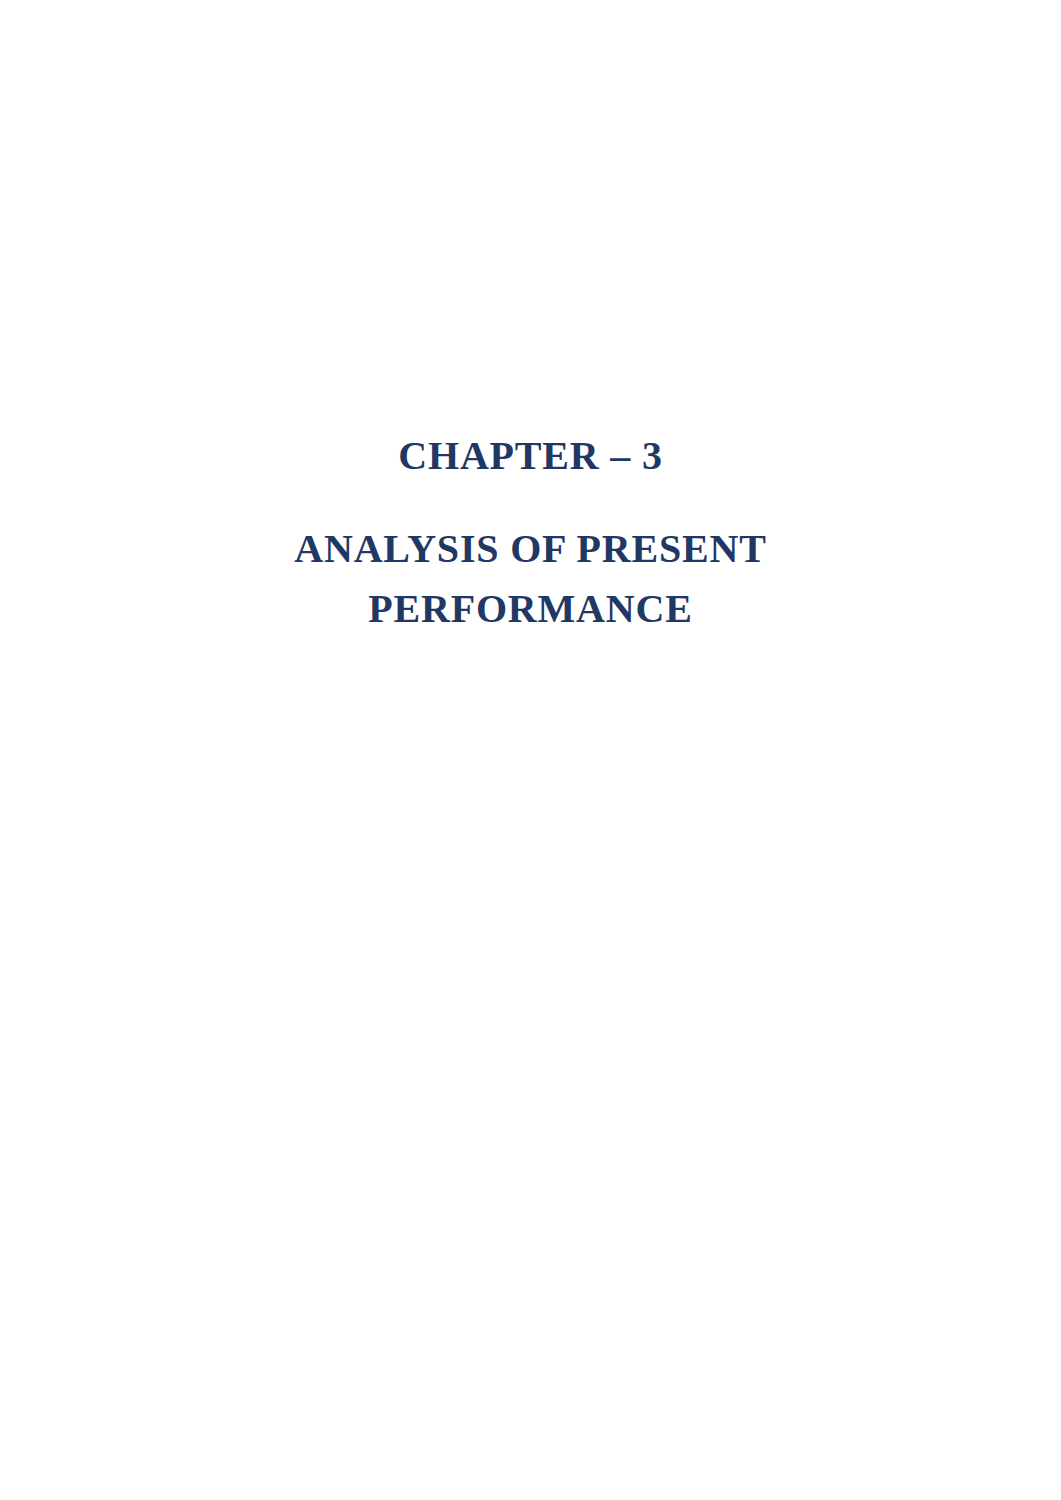CHAPTER – 3
ANALYSIS OF PRESENT
PERFORMANCE